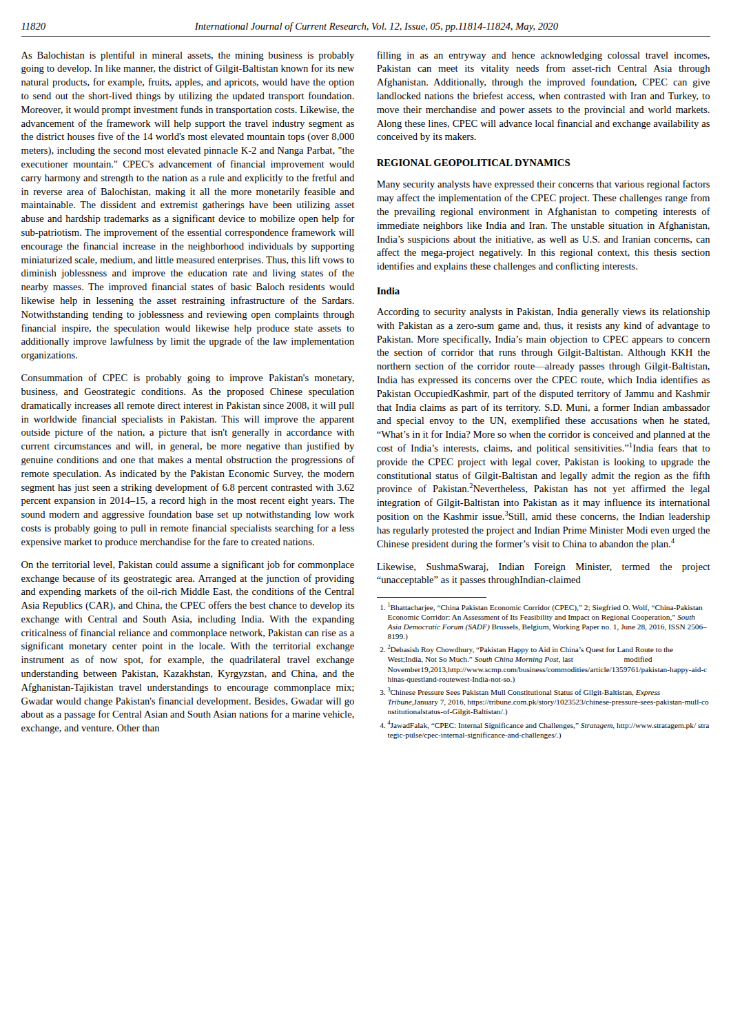11820 International Journal of Current Research, Vol. 12, Issue, 05, pp.11814-11824, May, 2020
As Balochistan is plentiful in mineral assets, the mining business is probably going to develop. In like manner, the district of Gilgit-Baltistan known for its new natural products, for example, fruits, apples, and apricots, would have the option to send out the short-lived things by utilizing the updated transport foundation. Moreover, it would prompt investment funds in transportation costs. Likewise, the advancement of the framework will help support the travel industry segment as the district houses five of the 14 world's most elevated mountain tops (over 8,000 meters), including the second most elevated pinnacle K-2 and Nanga Parbat, "the executioner mountain." CPEC's advancement of financial improvement would carry harmony and strength to the nation as a rule and explicitly to the fretful and in reverse area of Balochistan, making it all the more monetarily feasible and maintainable. The dissident and extremist gatherings have been utilizing asset abuse and hardship trademarks as a significant device to mobilize open help for sub-patriotism. The improvement of the essential correspondence framework will encourage the financial increase in the neighborhood individuals by supporting miniaturized scale, medium, and little measured enterprises. Thus, this lift vows to diminish joblessness and improve the education rate and living states of the nearby masses. The improved financial states of basic Baloch residents would likewise help in lessening the asset restraining infrastructure of the Sardars. Notwithstanding tending to joblessness and reviewing open complaints through financial inspire, the speculation would likewise help produce state assets to additionally improve lawfulness by limit the upgrade of the law implementation organizations.
Consummation of CPEC is probably going to improve Pakistan's monetary, business, and Geostrategic conditions. As the proposed Chinese speculation dramatically increases all remote direct interest in Pakistan since 2008, it will pull in worldwide financial specialists in Pakistan. This will improve the apparent outside picture of the nation, a picture that isn't generally in accordance with current circumstances and will, in general, be more negative than justified by genuine conditions and one that makes a mental obstruction the progressions of remote speculation. As indicated by the Pakistan Economic Survey, the modern segment has just seen a striking development of 6.8 percent contrasted with 3.62 percent expansion in 2014–15, a record high in the most recent eight years. The sound modern and aggressive foundation base set up notwithstanding low work costs is probably going to pull in remote financial specialists searching for a less expensive market to produce merchandise for the fare to created nations.
On the territorial level, Pakistan could assume a significant job for commonplace exchange because of its geostrategic area. Arranged at the junction of providing and expending markets of the oil-rich Middle East, the conditions of the Central Asia Republics (CAR), and China, the CPEC offers the best chance to develop its exchange with Central and South Asia, including India. With the expanding criticalness of financial reliance and commonplace network, Pakistan can rise as a significant monetary center point in the locale. With the territorial exchange instrument as of now spot, for example, the quadrilateral travel exchange understanding between Pakistan, Kazakhstan, Kyrgyzstan, and China, and the Afghanistan-Tajikistan travel understandings to encourage commonplace mix; Gwadar would change Pakistan's financial development. Besides, Gwadar will go about as a passage for Central Asian and South Asian nations for a marine vehicle, exchange, and venture. Other than
filling in as an entryway and hence acknowledging colossal travel incomes, Pakistan can meet its vitality needs from asset-rich Central Asia through Afghanistan. Additionally, through the improved foundation, CPEC can give landlocked nations the briefest access, when contrasted with Iran and Turkey, to move their merchandise and power assets to the provincial and world markets. Along these lines, CPEC will advance local financial and exchange availability as conceived by its makers.
Regional Geopolitical Dynamics
Many security analysts have expressed their concerns that various regional factors may affect the implementation of the CPEC project. These challenges range from the prevailing regional environment in Afghanistan to competing interests of immediate neighbors like India and Iran. The unstable situation in Afghanistan, India’s suspicions about the initiative, as well as U.S. and Iranian concerns, can affect the mega-project negatively. In this regional context, this thesis section identifies and explains these challenges and conflicting interests.
India
According to security analysts in Pakistan, India generally views its relationship with Pakistan as a zero-sum game and, thus, it resists any kind of advantage to Pakistan. More specifically, India’s main objection to CPEC appears to concern the section of corridor that runs through Gilgit-Baltistan. Although KKH the northern section of the corridor route—already passes through Gilgit-Baltistan, India has expressed its concerns over the CPEC route, which India identifies as Pakistan OccupiedKashmir, part of the disputed territory of Jammu and Kashmir that India claims as part of its territory. S.D. Muni, a former Indian ambassador and special envoy to the UN, exemplified these accusations when he stated, “What’s in it for India? More so when the corridor is conceived and planned at the cost of India’s interests, claims, and political sensitivities.”1India fears that to provide the CPEC project with legal cover, Pakistan is looking to upgrade the constitutional status of Gilgit-Baltistan and legally admit the region as the fifth province of Pakistan.2Nevertheless, Pakistan has not yet affirmed the legal integration of Gilgit-Baltistan into Pakistan as it may influence its international position on the Kashmir issue.3Still, amid these concerns, the Indian leadership has regularly protested the project and Indian Prime Minister Modi even urged the Chinese president during the former’s visit to China to abandon the plan.4
Likewise, SushmaSwaraj, Indian Foreign Minister, termed the project “unacceptable” as it passes throughIndian-claimed
1Bhattacharjee, “China Pakistan Economic Corridor (CPEC),” 2; Siegfried O. Wolf, “China-Pakistan Economic Corridor: An Assessment of Its Feasibility and Impact on Regional Cooperation,” South Asia Democratic Forum (SADF) Brussels, Belgium, Working Paper no. 1, June 28, 2016, ISSN 2506–8199.)
2Debasish Roy Chowdhury, “Pakistan Happy to Aid in China’s Quest for Land Route to the West;India, Not So Much.” South China Morning Post, last modified November19,2013,http://www.scmp.com/business/commodities/article/1359761/pakistan-happy-aid-chinas-questland-routewest-India-not-so.)
3Chinese Pressure Sees Pakistan Mull Constitutional Status of Gilgit-Baltistan, Express Tribune,January 7, 2016, https://tribune.com.pk/story/1023523/chinese-pressure-sees-pakistan-mull-constitutionalstatus-of-Gilgit-Baltistan/.)
4JawadFalak, “CPEC: Internal Significance and Challenges,” Stratagem, http://www.stratagem.pk/ strategic-pulse/cpec-internal-significance-and-challenges/.)